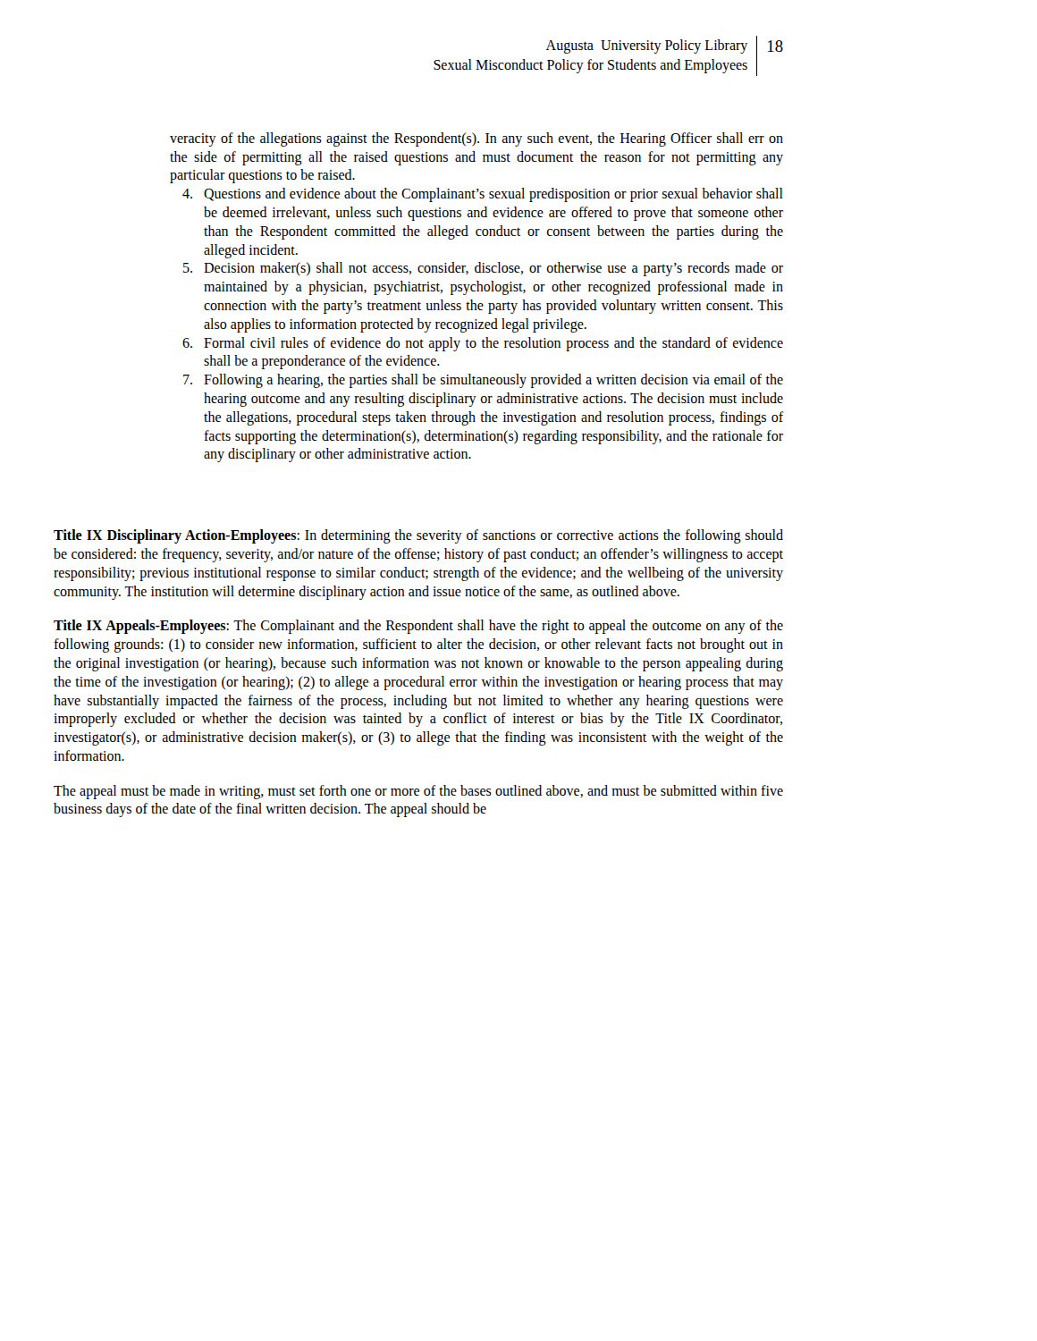Augusta University Policy Library
Sexual Misconduct Policy for Students and Employees
18
veracity of the allegations against the Respondent(s). In any such event, the Hearing Officer shall err on the side of permitting all the raised questions and must document the reason for not permitting any particular questions to be raised.
Questions and evidence about the Complainant’s sexual predisposition or prior sexual behavior shall be deemed irrelevant, unless such questions and evidence are offered to prove that someone other than the Respondent committed the alleged conduct or consent between the parties during the alleged incident.
Decision maker(s) shall not access, consider, disclose, or otherwise use a party’s records made or maintained by a physician, psychiatrist, psychologist, or other recognized professional made in connection with the party’s treatment unless the party has provided voluntary written consent. This also applies to information protected by recognized legal privilege.
Formal civil rules of evidence do not apply to the resolution process and the standard of evidence shall be a preponderance of the evidence.
Following a hearing, the parties shall be simultaneously provided a written decision via email of the hearing outcome and any resulting disciplinary or administrative actions. The decision must include the allegations, procedural steps taken through the investigation and resolution process, findings of facts supporting the determination(s), determination(s) regarding responsibility, and the rationale for any disciplinary or other administrative action.
Title IX Disciplinary Action-Employees: In determining the severity of sanctions or corrective actions the following should be considered: the frequency, severity, and/or nature of the offense; history of past conduct; an offender’s willingness to accept responsibility; previous institutional response to similar conduct; strength of the evidence; and the wellbeing of the university community. The institution will determine disciplinary action and issue notice of the same, as outlined above.
Title IX Appeals-Employees: The Complainant and the Respondent shall have the right to appeal the outcome on any of the following grounds: (1) to consider new information, sufficient to alter the decision, or other relevant facts not brought out in the original investigation (or hearing), because such information was not known or knowable to the person appealing during the time of the investigation (or hearing); (2) to allege a procedural error within the investigation or hearing process that may have substantially impacted the fairness of the process, including but not limited to whether any hearing questions were improperly excluded or whether the decision was tainted by a conflict of interest or bias by the Title IX Coordinator, investigator(s), or administrative decision maker(s), or (3) to allege that the finding was inconsistent with the weight of the information.
The appeal must be made in writing, must set forth one or more of the bases outlined above, and must be submitted within five business days of the date of the final written decision. The appeal should be